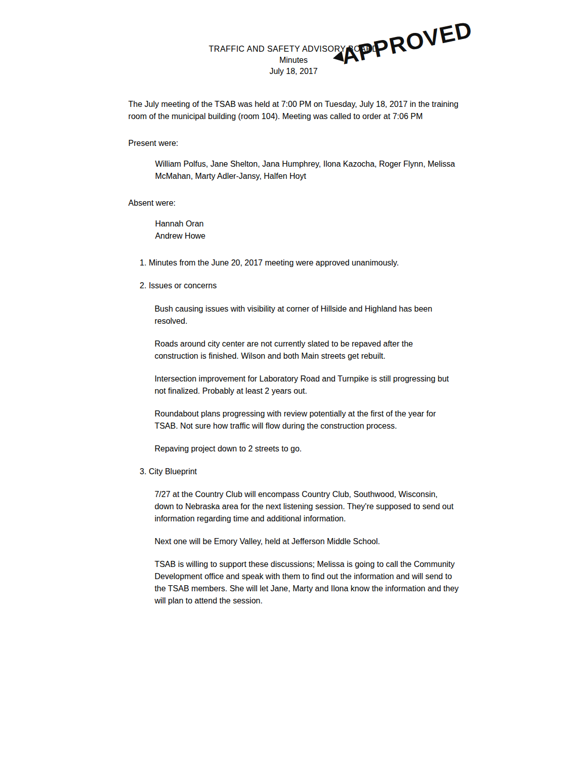APPROVED
TRAFFIC AND SAFETY ADVISORY BOARD
Minutes
July 18, 2017
The July meeting of the TSAB was held at 7:00 PM on Tuesday, July 18, 2017 in the training room of the municipal building (room 104). Meeting was called to order at 7:06 PM
Present were:
William Polfus, Jane Shelton, Jana Humphrey, Ilona Kazocha, Roger Flynn, Melissa McMahan, Marty Adler-Jansy, Halfen Hoyt
Absent were:
Hannah Oran
Andrew Howe
Minutes from the June 20, 2017 meeting were approved unanimously.
Issues or concerns
Bush causing issues with visibility at corner of Hillside and Highland has been resolved.
Roads around city center are not currently slated to be repaved after the construction is finished. Wilson and both Main streets get rebuilt.
Intersection improvement for Laboratory Road and Turnpike is still progressing but not finalized. Probably at least 2 years out.
Roundabout plans progressing with review potentially at the first of the year for TSAB. Not sure how traffic will flow during the construction process.
Repaving project down to 2 streets to go.
City Blueprint
7/27 at the Country Club will encompass Country Club, Southwood, Wisconsin, down to Nebraska area for the next listening session. They're supposed to send out information regarding time and additional information.
Next one will be Emory Valley, held at Jefferson Middle School.
TSAB is willing to support these discussions; Melissa is going to call the Community Development office and speak with them to find out the information and will send to the TSAB members. She will let Jane, Marty and Ilona know the information and they will plan to attend the session.